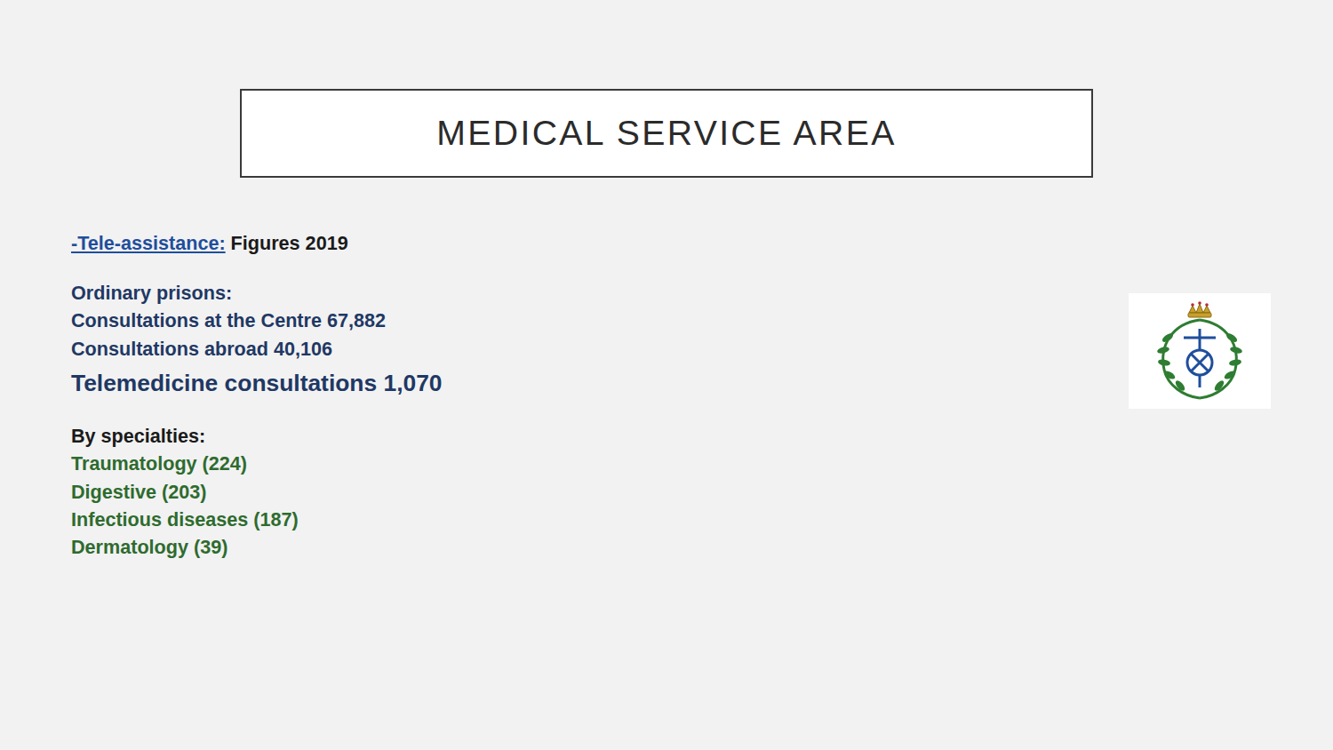Medical Service Area
-Tele-assistance: Figures 2019
Ordinary prisons:
Consultations at the Centre 67,882
Consultations abroad 40,106 Telemedicine consultations 1,070
By specialties:
Traumatology (224)
Digestive (203)
Infectious diseases (187)
Dermatology (39)